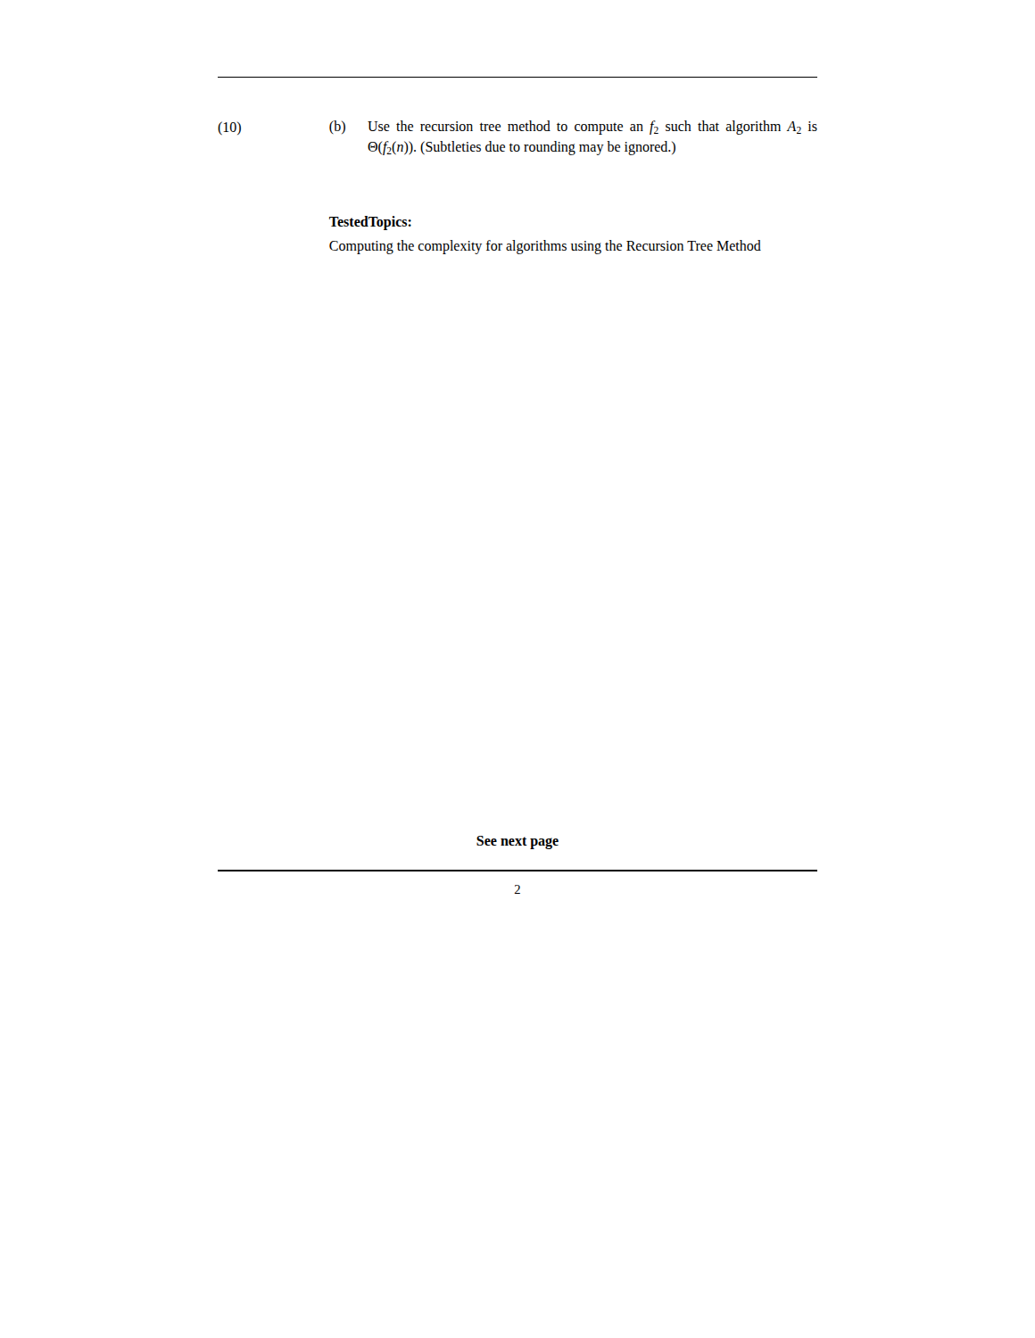(10)
(b)
Use the recursion tree method to compute an f2 such that algorithm A2 is Θ(f2(n)). (Subtleties due to rounding may be ignored.)
TestedTopics:
Computing the complexity for algorithms using the Recursion Tree Method
See next page
2